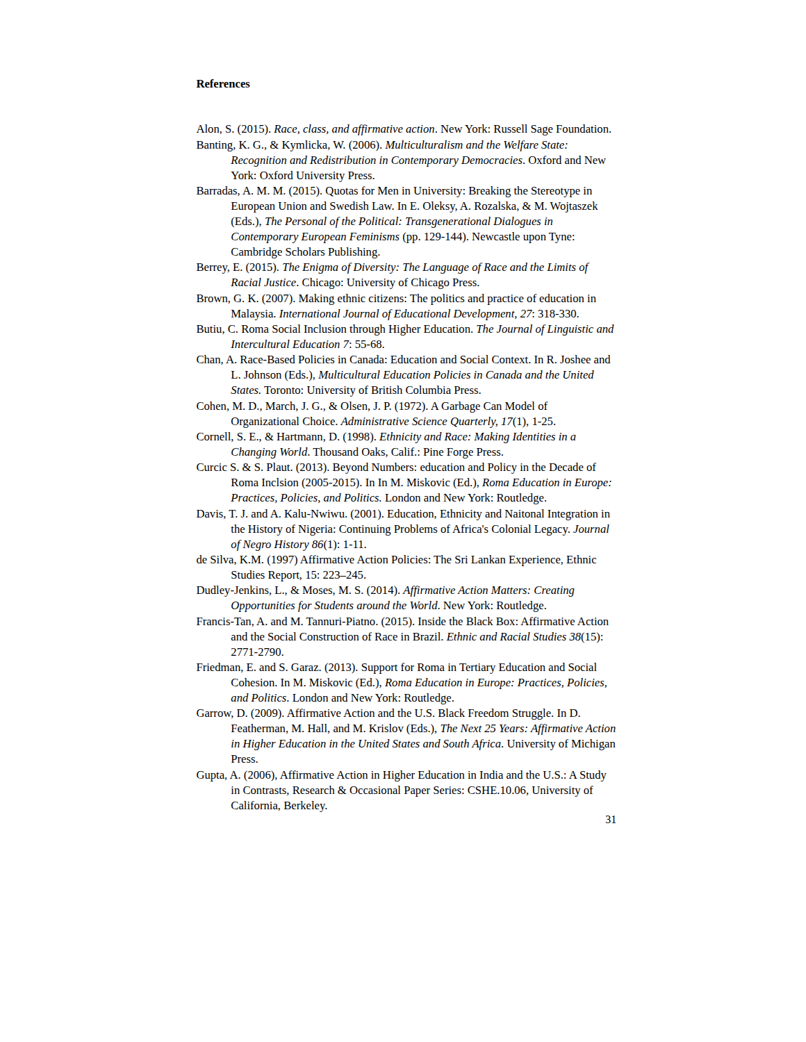References
Alon, S. (2015). Race, class, and affirmative action. New York: Russell Sage Foundation.
Banting, K. G., & Kymlicka, W. (2006). Multiculturalism and the Welfare State: Recognition and Redistribution in Contemporary Democracies. Oxford and New York: Oxford University Press.
Barradas, A. M. M. (2015). Quotas for Men in University: Breaking the Stereotype in European Union and Swedish Law. In E. Oleksy, A. Rozalska, & M. Wojtaszek (Eds.), The Personal of the Political: Transgenerational Dialogues in Contemporary European Feminisms (pp. 129-144). Newcastle upon Tyne: Cambridge Scholars Publishing.
Berrey, E. (2015). The Enigma of Diversity: The Language of Race and the Limits of Racial Justice. Chicago: University of Chicago Press.
Brown, G. K. (2007). Making ethnic citizens: The politics and practice of education in Malaysia. International Journal of Educational Development, 27: 318-330.
Butiu, C. Roma Social Inclusion through Higher Education. The Journal of Linguistic and Intercultural Education 7: 55-68.
Chan, A. Race-Based Policies in Canada: Education and Social Context. In R. Joshee and L. Johnson (Eds.), Multicultural Education Policies in Canada and the United States. Toronto: University of British Columbia Press.
Cohen, M. D., March, J. G., & Olsen, J. P. (1972). A Garbage Can Model of Organizational Choice. Administrative Science Quarterly, 17(1), 1-25.
Cornell, S. E., & Hartmann, D. (1998). Ethnicity and Race: Making Identities in a Changing World. Thousand Oaks, Calif.: Pine Forge Press.
Curcic S. & S. Plaut. (2013). Beyond Numbers: education and Policy in the Decade of Roma Inclsion (2005-2015). In In M. Miskovic (Ed.), Roma Education in Europe: Practices, Policies, and Politics. London and New York: Routledge.
Davis, T. J. and A. Kalu-Nwiwu. (2001). Education, Ethnicity and Naitonal Integration in the History of Nigeria: Continuing Problems of Africa's Colonial Legacy. Journal of Negro History 86(1): 1-11.
de Silva, K.M. (1997) Affirmative Action Policies: The Sri Lankan Experience, Ethnic Studies Report, 15: 223–245.
Dudley-Jenkins, L., & Moses, M. S. (2014). Affirmative Action Matters: Creating Opportunities for Students around the World. New York: Routledge.
Francis-Tan, A. and M. Tannuri-Piatno. (2015). Inside the Black Box: Affirmative Action and the Social Construction of Race in Brazil. Ethnic and Racial Studies 38(15): 2771-2790.
Friedman, E. and S. Garaz. (2013). Support for Roma in Tertiary Education and Social Cohesion. In M. Miskovic (Ed.), Roma Education in Europe: Practices, Policies, and Politics. London and New York: Routledge.
Garrow, D. (2009). Affirmative Action and the U.S. Black Freedom Struggle. In D. Featherman, M. Hall, and M. Krislov (Eds.), The Next 25 Years: Affirmative Action in Higher Education in the United States and South Africa. University of Michigan Press.
Gupta, A. (2006), Affirmative Action in Higher Education in India and the U.S.: A Study in Contrasts, Research & Occasional Paper Series: CSHE.10.06, University of California, Berkeley.
31